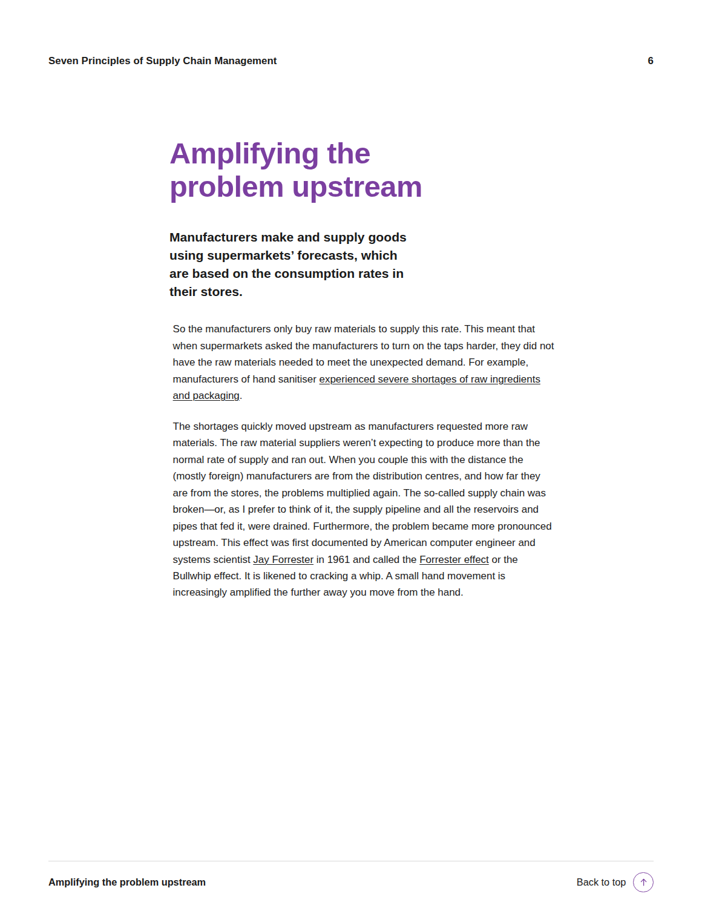Seven Principles of Supply Chain Management 6
Amplifying the
problem upstream
Manufacturers make and supply goods using supermarkets’ forecasts, which are based on the consumption rates in their stores.
So the manufacturers only buy raw materials to supply this rate. This meant that when supermarkets asked the manufacturers to turn on the taps harder, they did not have the raw materials needed to meet the unexpected demand. For example, manufacturers of hand sanitiser experienced severe shortages of raw ingredients and packaging.
The shortages quickly moved upstream as manufacturers requested more raw materials. The raw material suppliers weren’t expecting to produce more than the normal rate of supply and ran out. When you couple this with the distance the (mostly foreign) manufacturers are from the distribution centres, and how far they are from the stores, the problems multiplied again. The so-called supply chain was broken—or, as I prefer to think of it, the supply pipeline and all the reservoirs and pipes that fed it, were drained. Furthermore, the problem became more pronounced upstream. This effect was first documented by American computer engineer and systems scientist Jay Forrester in 1961 and called the Forrester effect or the Bullwhip effect. It is likened to cracking a whip. A small hand movement is increasingly amplified the further away you move from the hand.
Amplifying the problem upstream Back to top